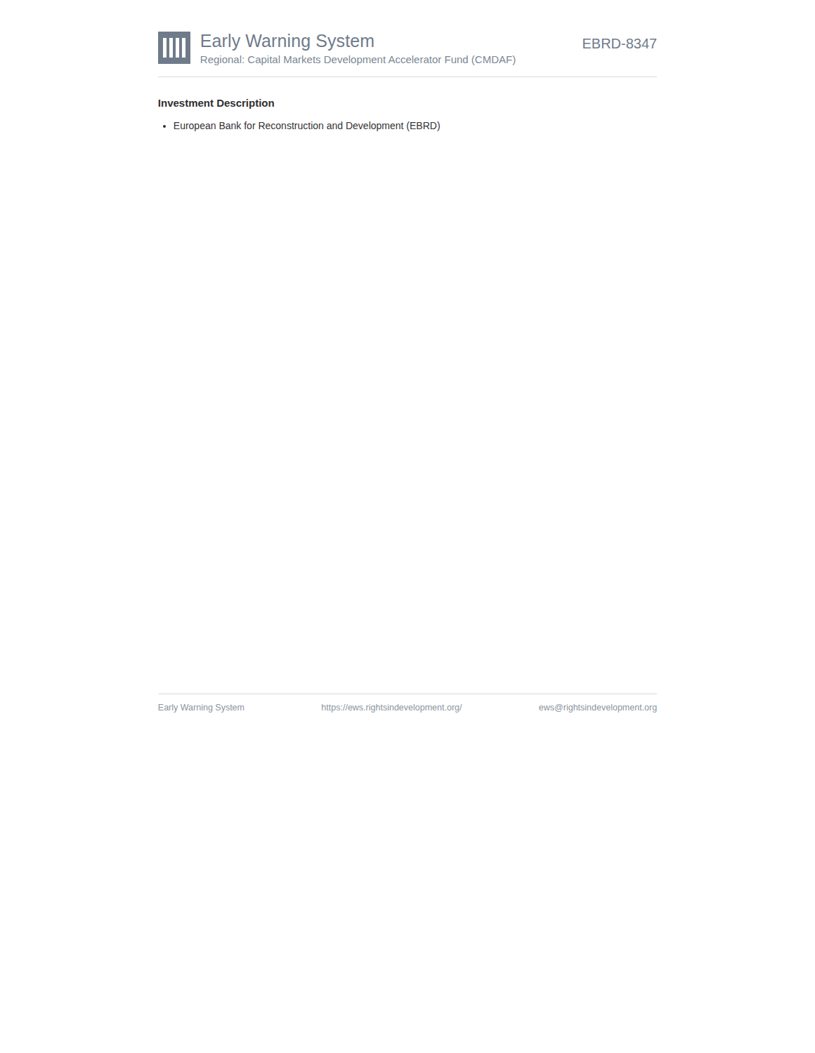Early Warning System
Regional: Capital Markets Development Accelerator Fund (CMDAF)
EBRD-8347
Investment Description
European Bank for Reconstruction and Development (EBRD)
Early Warning System
https://ews.rightsindevelopment.org/
ews@rightsindevelopment.org